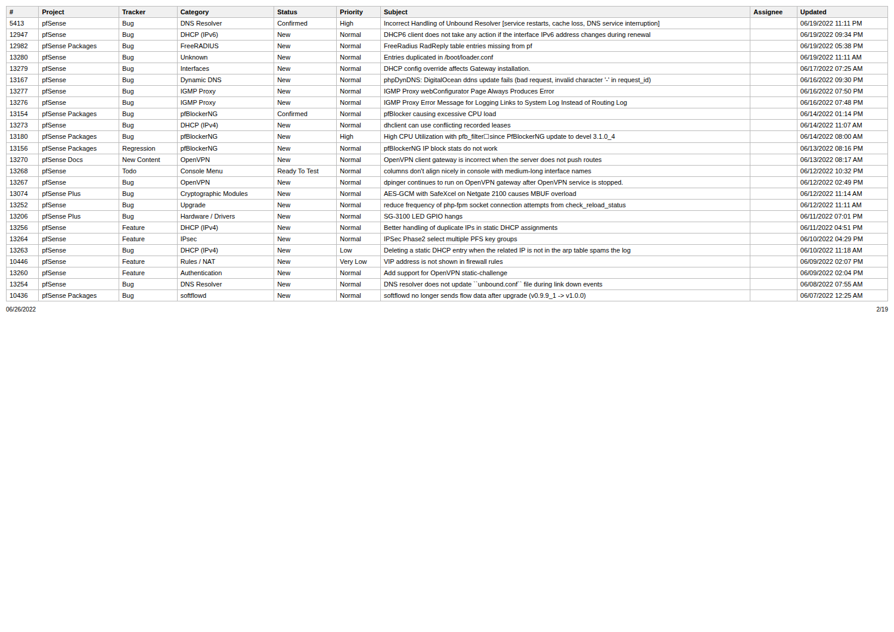| # | Project | Tracker | Category | Status | Priority | Subject | Assignee | Updated |
| --- | --- | --- | --- | --- | --- | --- | --- | --- |
| 5413 | pfSense | Bug | DNS Resolver | Confirmed | High | Incorrect Handling of Unbound Resolver [service restarts, cache loss, DNS service interruption] | | 06/19/2022 11:11 PM |
| 12947 | pfSense | Bug | DHCP (IPv6) | New | Normal | DHCP6 client does not take any action if the interface IPv6 address changes during renewal | | 06/19/2022 09:34 PM |
| 12982 | pfSense Packages | Bug | FreeRADIUS | New | Normal | FreeRadius RadReply table entries missing from pf | | 06/19/2022 05:38 PM |
| 13280 | pfSense | Bug | Unknown | New | Normal | Entries duplicated in /boot/loader.conf | | 06/19/2022 11:11 AM |
| 13279 | pfSense | Bug | Interfaces | New | Normal | DHCP config override affects Gateway installation. | | 06/17/2022 07:25 AM |
| 13167 | pfSense | Bug | Dynamic DNS | New | Normal | phpDynDNS: DigitalOcean ddns update fails (bad request, invalid character '-' in request_id) | | 06/16/2022 09:30 PM |
| 13277 | pfSense | Bug | IGMP Proxy | New | Normal | IGMP Proxy webConfigurator Page Always Produces Error | | 06/16/2022 07:50 PM |
| 13276 | pfSense | Bug | IGMP Proxy | New | Normal | IGMP Proxy Error Message for Logging Links to System Log Instead of Routing Log | | 06/16/2022 07:48 PM |
| 13154 | pfSense Packages | Bug | pfBlockerNG | Confirmed | Normal | pfBlocker causing excessive CPU load | | 06/14/2022 01:14 PM |
| 13273 | pfSense | Bug | DHCP (IPv4) | New | Normal | dhclient can use conflicting recorded leases | | 06/14/2022 11:07 AM |
| 13180 | pfSense Packages | Bug | pfBlockerNG | New | High | High CPU Utilization with pfb_filter☐since PfBlockerNG update to devel 3.1.0_4 | | 06/14/2022 08:00 AM |
| 13156 | pfSense Packages | Regression | pfBlockerNG | New | Normal | pfBlockerNG IP block stats do not work | | 06/13/2022 08:16 PM |
| 13270 | pfSense Docs | New Content | OpenVPN | New | Normal | OpenVPN client gateway is incorrect when the server does not push routes | | 06/13/2022 08:17 AM |
| 13268 | pfSense | Todo | Console Menu | Ready To Test | Normal | columns don't align nicely in console with medium-long interface names | | 06/12/2022 10:32 PM |
| 13267 | pfSense | Bug | OpenVPN | New | Normal | dpinger continues to run on OpenVPN gateway after OpenVPN service is stopped. | | 06/12/2022 02:49 PM |
| 13074 | pfSense Plus | Bug | Cryptographic Modules | New | Normal | AES-GCM with SafeXcel on Netgate 2100 causes MBUF overload | | 06/12/2022 11:14 AM |
| 13252 | pfSense | Bug | Upgrade | New | Normal | reduce frequency of php-fpm socket connection attempts from check_reload_status | | 06/12/2022 11:11 AM |
| 13206 | pfSense Plus | Bug | Hardware / Drivers | New | Normal | SG-3100 LED GPIO hangs | | 06/11/2022 07:01 PM |
| 13256 | pfSense | Feature | DHCP (IPv4) | New | Normal | Better handling of duplicate IPs in static DHCP assignments | | 06/11/2022 04:51 PM |
| 13264 | pfSense | Feature | IPsec | New | Normal | IPSec Phase2 select multiple PFS key groups | | 06/10/2022 04:29 PM |
| 13263 | pfSense | Bug | DHCP (IPv4) | New | Low | Deleting a static DHCP entry when the related IP is not in the arp table spams the log | | 06/10/2022 11:18 AM |
| 10446 | pfSense | Feature | Rules / NAT | New | Very Low | VIP address is not shown in firewall rules | | 06/09/2022 02:07 PM |
| 13260 | pfSense | Feature | Authentication | New | Normal | Add support for OpenVPN static-challenge | | 06/09/2022 02:04 PM |
| 13254 | pfSense | Bug | DNS Resolver | New | Normal | DNS resolver does not update ``unbound.conf`` file during link down events | | 06/08/2022 07:55 AM |
| 10436 | pfSense Packages | Bug | softflowd | New | Normal | softflowd no longer sends flow data after upgrade (v0.9.9_1 -> v1.0.0) | | 06/07/2022 12:25 AM |
06/26/2022 2/19